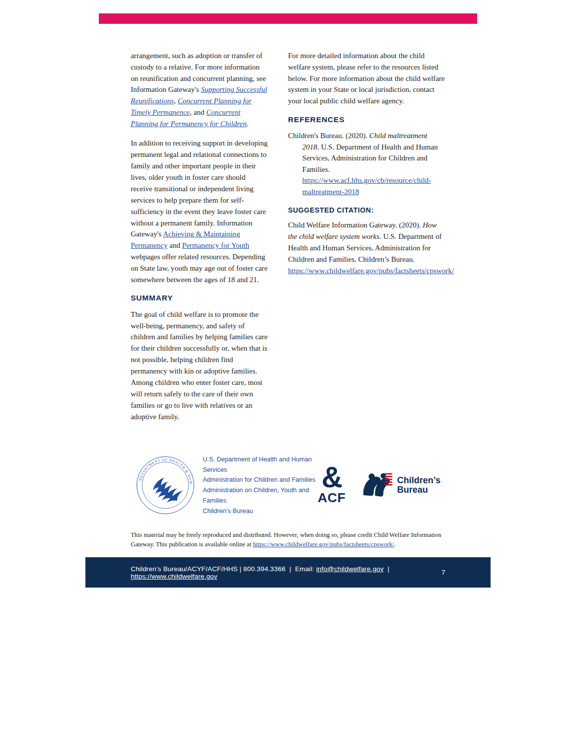arrangement, such as adoption or transfer of custody to a relative. For more information on reunification and concurrent planning, see Information Gateway's Supporting Successful Reunifications, Concurrent Planning for Timely Permanence, and Concurrent Planning for Permanency for Children.
In addition to receiving support in developing permanent legal and relational connections to family and other important people in their lives, older youth in foster care should receive transitional or independent living services to help prepare them for self-sufficiency in the event they leave foster care without a permanent family. Information Gateway's Achieving & Maintaining Permanency and Permanency for Youth webpages offer related resources. Depending on State law, youth may age out of foster care somewhere between the ages of 18 and 21.
Summary
The goal of child welfare is to promote the well-being, permanency, and safety of children and families by helping families care for their children successfully or, when that is not possible, helping children find permanency with kin or adoptive families. Among children who enter foster care, most will return safely to the care of their own families or go to live with relatives or an adoptive family.
For more detailed information about the child welfare system, please refer to the resources listed below. For more information about the child welfare system in your State or local jurisdiction, contact your local public child welfare agency.
References
Children's Bureau. (2020). Child maltreatment 2018. U.S. Department of Health and Human Services, Administration for Children and Families. https://www.acf.hhs.gov/cb/resource/child-maltreatment-2018
Suggested Citation:
Child Welfare Information Gateway. (2020). How the child welfare system works. U.S. Department of Health and Human Services, Administration for Children and Families, Children’s Bureau. https://www.childwelfare.gov/pubs/factsheets/cpswork/
DEPARTMENT OF HEALTH & HUMAN SERVICES · USA
U.S. Department of Health and Human Services
Administration for Children and Families
Administration on Children, Youth and Families
Children’s Bureau
&
ACF
Children’s
Bureau
This material may be freely reproduced and distributed. However, when doing so, please credit Child Welfare Information Gateway. This publication is available online at https://www.childwelfare.gov/pubs/factsheets/cpswork/.
Children’s Bureau/ACYF/ACF/HHS | 800.394.3366 | Email: info@childwelfare.gov | https://www.childwelfare.gov
7